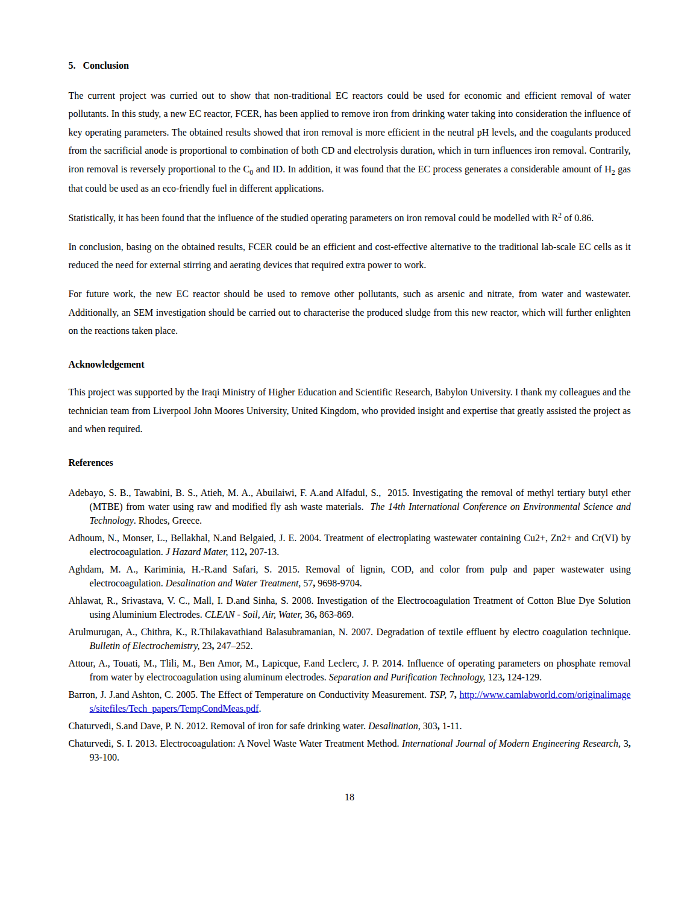5. Conclusion
The current project was curried out to show that non-traditional EC reactors could be used for economic and efficient removal of water pollutants. In this study, a new EC reactor, FCER, has been applied to remove iron from drinking water taking into consideration the influence of key operating parameters. The obtained results showed that iron removal is more efficient in the neutral pH levels, and the coagulants produced from the sacrificial anode is proportional to combination of both CD and electrolysis duration, which in turn influences iron removal. Contrarily, iron removal is reversely proportional to the C0 and ID. In addition, it was found that the EC process generates a considerable amount of H2 gas that could be used as an eco-friendly fuel in different applications.
Statistically, it has been found that the influence of the studied operating parameters on iron removal could be modelled with R2 of 0.86.
In conclusion, basing on the obtained results, FCER could be an efficient and cost-effective alternative to the traditional lab-scale EC cells as it reduced the need for external stirring and aerating devices that required extra power to work.
For future work, the new EC reactor should be used to remove other pollutants, such as arsenic and nitrate, from water and wastewater. Additionally, an SEM investigation should be carried out to characterise the produced sludge from this new reactor, which will further enlighten on the reactions taken place.
Acknowledgement
This project was supported by the Iraqi Ministry of Higher Education and Scientific Research, Babylon University. I thank my colleagues and the technician team from Liverpool John Moores University, United Kingdom, who provided insight and expertise that greatly assisted the project as and when required.
References
Adebayo, S. B., Tawabini, B. S., Atieh, M. A., Abuilaiwi, F. A.and Alfadul, S., 2015. Investigating the removal of methyl tertiary butyl ether (MTBE) from water using raw and modified fly ash waste materials. The 14th International Conference on Environmental Science and Technology. Rhodes, Greece.
Adhoum, N., Monser, L., Bellakhal, N.and Belgaied, J. E. 2004. Treatment of electroplating wastewater containing Cu2+, Zn2+ and Cr(VI) by electrocoagulation. J Hazard Mater, 112, 207-13.
Aghdam, M. A., Kariminia, H.-R.and Safari, S. 2015. Removal of lignin, COD, and color from pulp and paper wastewater using electrocoagulation. Desalination and Water Treatment, 57, 9698-9704.
Ahlawat, R., Srivastava, V. C., Mall, I. D.and Sinha, S. 2008. Investigation of the Electrocoagulation Treatment of Cotton Blue Dye Solution using Aluminium Electrodes. CLEAN - Soil, Air, Water, 36, 863-869.
Arulmurugan, A., Chithra, K., R.Thilakavathiand Balasubramanian, N. 2007. Degradation of textile effluent by electro coagulation technique. Bulletin of Electrochemistry, 23, 247–252.
Attour, A., Touati, M., Tlili, M., Ben Amor, M., Lapicque, F.and Leclerc, J. P. 2014. Influence of operating parameters on phosphate removal from water by electrocoagulation using aluminum electrodes. Separation and Purification Technology, 123, 124-129.
Barron, J. J.and Ashton, C. 2005. The Effect of Temperature on Conductivity Measurement. TSP, 7, http://www.camlabworld.com/originalimages/sitefiles/Tech_papers/TempCondMeas.pdf.
Chaturvedi, S.and Dave, P. N. 2012. Removal of iron for safe drinking water. Desalination, 303, 1-11.
Chaturvedi, S. I. 2013. Electrocoagulation: A Novel Waste Water Treatment Method. International Journal of Modern Engineering Research, 3, 93-100.
18